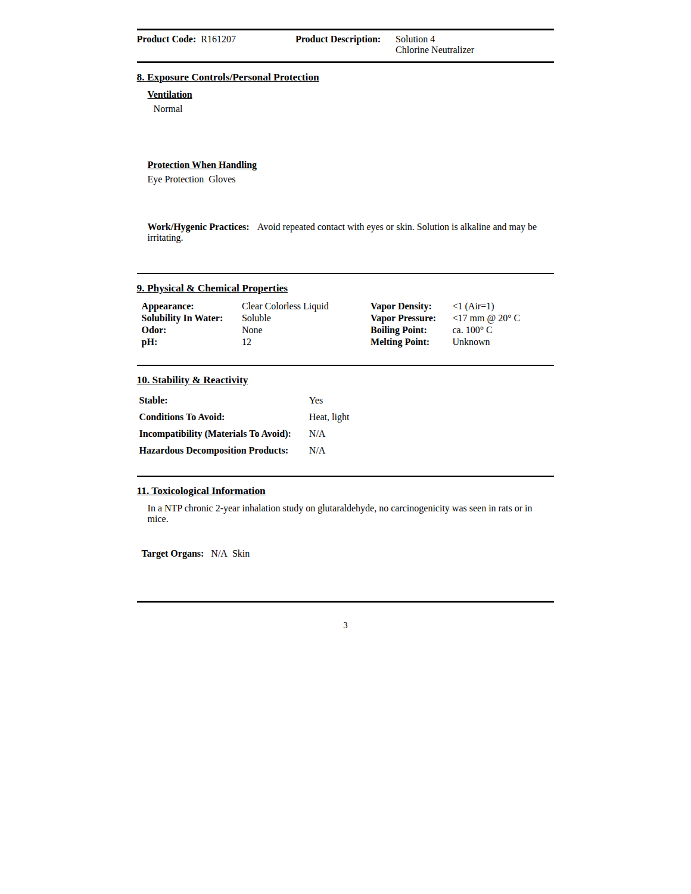| Product Code: R161207 | Product Description: | Solution 4 Chlorine Neutralizer |
8. Exposure Controls/Personal Protection
Ventilation
Normal
Protection When Handling
Eye Protection Gloves
Work/Hygenic Practices: Avoid repeated contact with eyes or skin. Solution is alkaline and may be irritating.
9. Physical & Chemical Properties
| Appearance: | Clear Colorless Liquid | Vapor Density: | <1 (Air=1) |
| Solubility In Water: | Soluble | Vapor Pressure: | <17 mm @ 20° C |
| Odor: | None | Boiling Point: | ca. 100° C |
| pH: | 12 | Melting Point: | Unknown |
10. Stability & Reactivity
| Stable: | Yes |
| Conditions To Avoid: | Heat, light |
| Incompatibility (Materials To Avoid): | N/A |
| Hazardous Decomposition Products: | N/A |
11. Toxicological Information
In a NTP chronic 2-year inhalation study on glutaraldehyde, no carcinogenicity was seen in rats or in mice.
Target Organs: N/A Skin
3